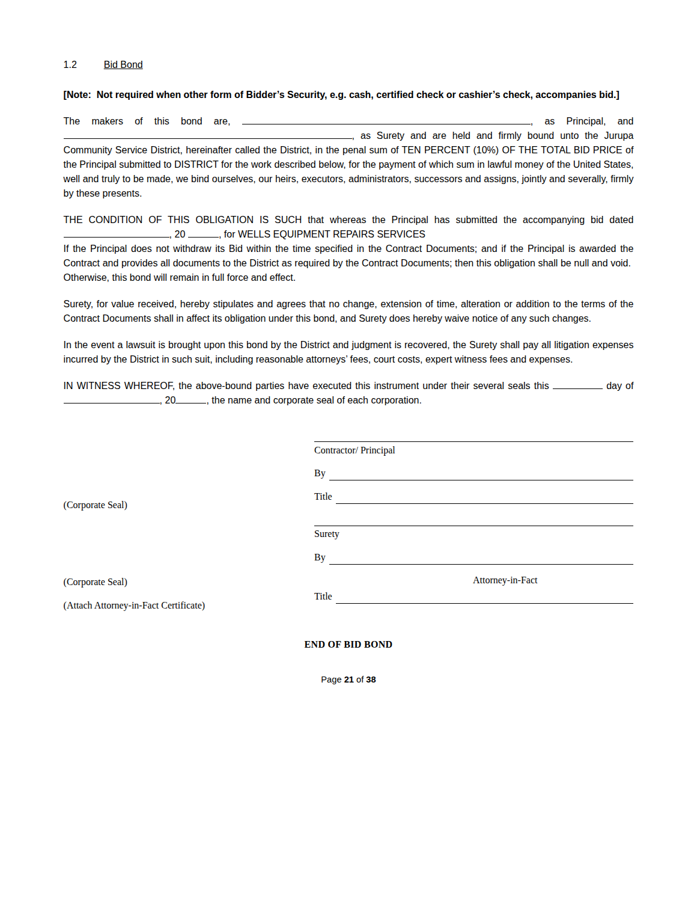1.2 Bid Bond
[Note: Not required when other form of Bidder’s Security, e.g. cash, certified check or cashier’s check, accompanies bid.]
The makers of this bond are, , as Principal, and , as Surety and are held and firmly bound unto the Jurupa Community Service District, hereinafter called the District, in the penal sum of TEN PERCENT (10%) OF THE TOTAL BID PRICE of the Principal submitted to DISTRICT for the work described below, for the payment of which sum in lawful money of the United States, well and truly to be made, we bind ourselves, our heirs, executors, administrators, successors and assigns, jointly and severally, firmly by these presents.
THE CONDITION OF THIS OBLIGATION IS SUCH that whereas the Principal has submitted the accompanying bid dated , 20 , for WELLS EQUIPMENT REPAIRS SERVICES
If the Principal does not withdraw its Bid within the time specified in the Contract Documents; and if the Principal is awarded the Contract and provides all documents to the District as required by the Contract Documents; then this obligation shall be null and void. Otherwise, this bond will remain in full force and effect.
Surety, for value received, hereby stipulates and agrees that no change, extension of time, alteration or addition to the terms of the Contract Documents shall in affect its obligation under this bond, and Surety does hereby waive notice of any such changes.
In the event a lawsuit is brought upon this bond by the District and judgment is recovered, the Surety shall pay all litigation expenses incurred by the District in such suit, including reasonable attorneys’ fees, court costs, expert witness fees and expenses.
IN WITNESS WHEREOF, the above-bound parties have executed this instrument under their several seals this day of , 20 , the name and corporate seal of each corporation.
| (Corporate Seal) | Contractor/ Principal By Title |
| (Corporate Seal) | Surety By Attorney-in-Fact |
| (Attach Attorney-in-Fact Certificate) | Title |
END OF BID BOND
Page 21 of 38